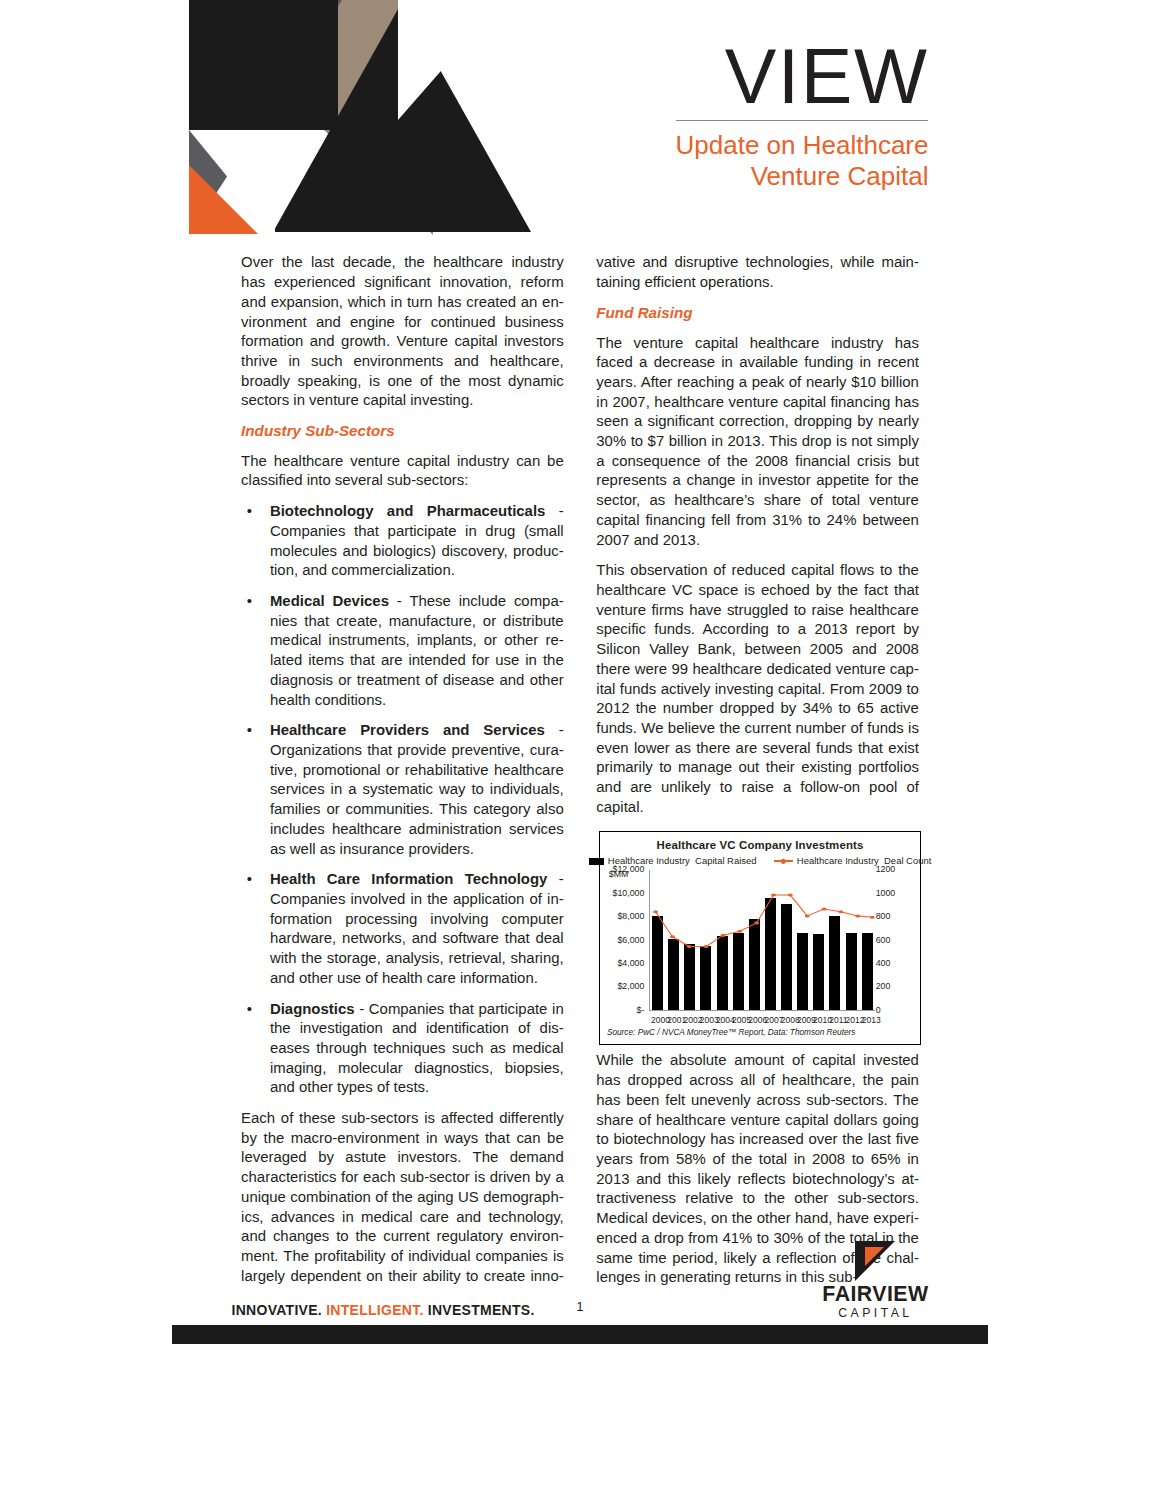VIEW
Update on Healthcare
Venture Capital
Over the last decade, the healthcare industry has experienced significant innovation, reform and expansion, which in turn has created an environment and engine for continued business formation and growth. Venture capital investors thrive in such environments and healthcare, broadly speaking, is one of the most dynamic sectors in venture capital investing.
Industry Sub-Sectors
The healthcare venture capital industry can be classified into several sub-sectors:
Biotechnology and Pharmaceuticals - Companies that participate in drug (small molecules and biologics) discovery, production, and commercialization.
Medical Devices - These include companies that create, manufacture, or distribute medical instruments, implants, or other related items that are intended for use in the diagnosis or treatment of disease and other health conditions.
Healthcare Providers and Services - Organizations that provide preventive, curative, promotional or rehabilitative healthcare services in a systematic way to individuals, families or communities. This category also includes healthcare administration services as well as insurance providers.
Health Care Information Technology - Companies involved in the application of information processing involving computer hardware, networks, and software that deal with the storage, analysis, retrieval, sharing, and other use of health care information.
Diagnostics - Companies that participate in the investigation and identification of diseases through techniques such as medical imaging, molecular diagnostics, biopsies, and other types of tests.
Each of these sub-sectors is affected differently by the macro-environment in ways that can be leveraged by astute investors. The demand characteristics for each sub-sector is driven by a unique combination of the aging US demographics, advances in medical care and technology, and changes to the current regulatory environment. The profitability of individual companies is largely dependent on their ability to create innovative and disruptive technologies, while maintaining efficient operations.
Fund Raising
The venture capital healthcare industry has faced a decrease in available funding in recent years. After reaching a peak of nearly $10 billion in 2007, healthcare venture capital financing has seen a significant correction, dropping by nearly 30% to $7 billion in 2013. This drop is not simply a consequence of the 2008 financial crisis but represents a change in investor appetite for the sector, as healthcare’s share of total venture capital financing fell from 31% to 24% between 2007 and 2013.
This observation of reduced capital flows to the healthcare VC space is echoed by the fact that venture firms have struggled to raise healthcare specific funds. According to a 2013 report by Silicon Valley Bank, between 2005 and 2008 there were 99 healthcare dedicated venture capital funds actively investing capital. From 2009 to 2012 the number dropped by 34% to 65 active funds. We believe the current number of funds is even lower as there are several funds that exist primarily to manage out their existing portfolios and are unlikely to raise a follow-on pool of capital.
Healthcare VC Company Investments
Healthcare Industry Capital Raised Healthcare Industry Deal Count
$12,000
$10,000
$8,000
$6,000
$4,000
$2,000
$-
1200
1000
800
600
400
200
0
$MM
20002001200220032004200520062007200820092010201120122013
Source: PwC / NVCA MoneyTree™ Report, Data: Thomson Reuters
While the absolute amount of capital invested has dropped across all of healthcare, the pain has been felt unevenly across sub-sectors. The share of healthcare venture capital dollars going to biotechnology has increased over the last five years from 58% of the total in 2008 to 65% in 2013 and this likely reflects biotechnology’s attractiveness relative to the other sub-sectors. Medical devices, on the other hand, have experienced a drop from 41% to 30% of the total in the same time period, likely a reflection of the challenges in generating returns in this sub-
INNOVATIVE. INTELLIGENT. INVESTMENTS.
1
FAIRVIEW
CAPITAL